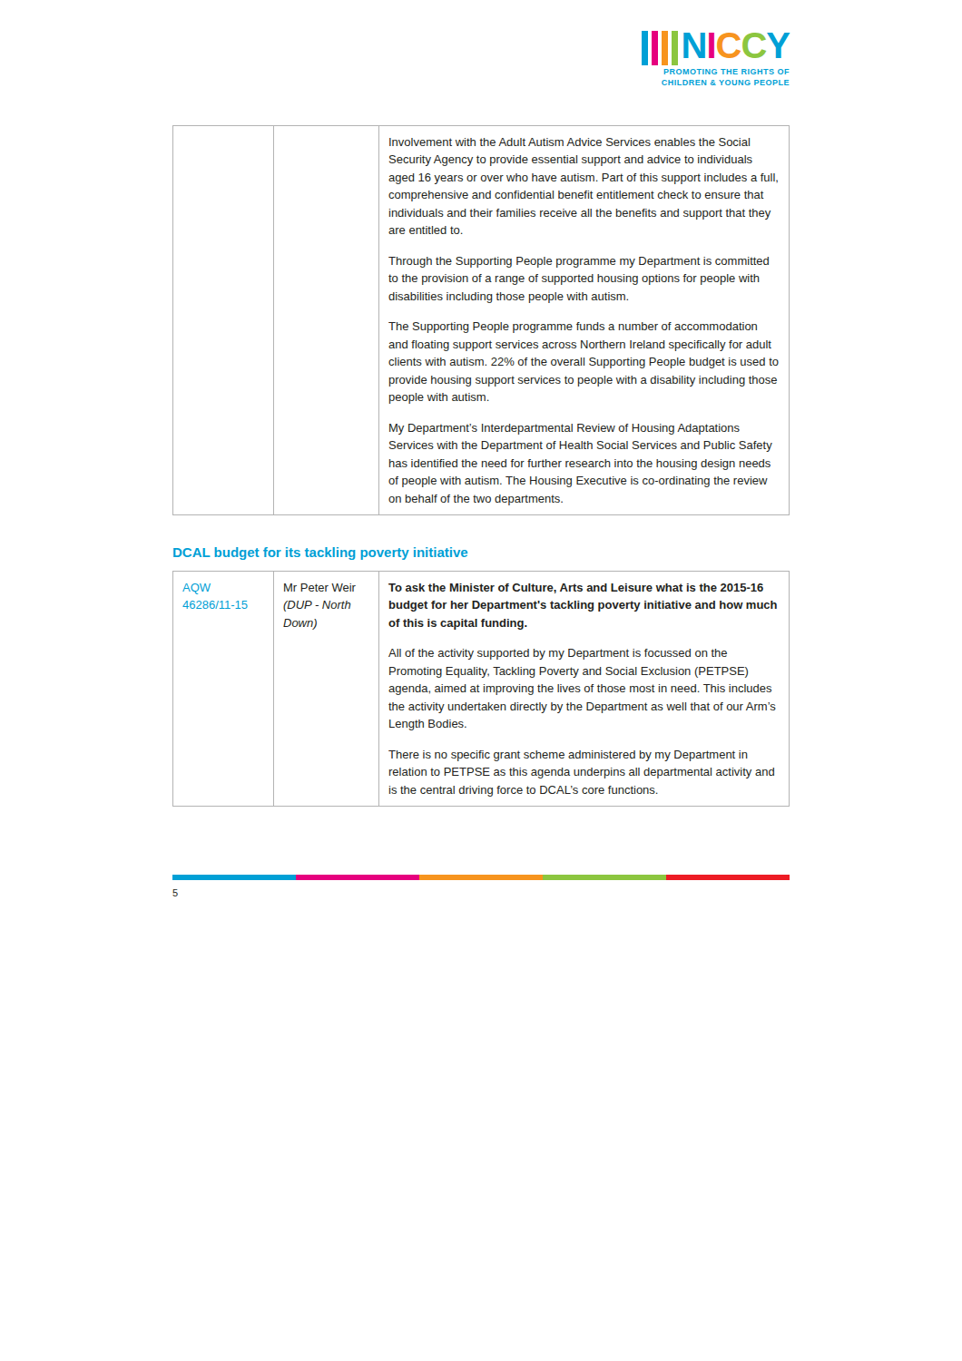NICCY
PROMOTING THE RIGHTS OF
CHILDREN & YOUNG PEOPLE
| | | Involvement with the Adult Autism Advice Services enables the Social Security Agency to provide essential support and advice to individuals aged 16 years or over who have autism. Part of this support includes a full, comprehensive and confidential benefit entitlement check to ensure that individuals and their families receive all the benefits and support that they are entitled to. Through the Supporting People programme my Department is committed to the provision of a range of supported housing options for people with disabilities including those people with autism. The Supporting People programme funds a number of accommodation and floating support services across Northern Ireland specifically for adult clients with autism. 22% of the overall Supporting People budget is used to provide housing support services to people with a disability including those people with autism. My Department’s Interdepartmental Review of Housing Adaptations Services with the Department of Health Social Services and Public Safety has identified the need for further research into the housing design needs of people with autism. The Housing Executive is co-ordinating the review on behalf of the two departments. |
DCAL budget for its tackling poverty initiative
| AQW 46286/11-15 | Mr Peter Weir (DUP - North Down) | To ask the Minister of Culture, Arts and Leisure what is the 2015-16 budget for her Department's tackling poverty initiative and how much of this is capital funding. All of the activity supported by my Department is focussed on the Promoting Equality, Tackling Poverty and Social Exclusion (PETPSE) agenda, aimed at improving the lives of those most in need. This includes the activity undertaken directly by the Department as well that of our Arm’s Length Bodies. There is no specific grant scheme administered by my Department in relation to PETPSE as this agenda underpins all departmental activity and is the central driving force to DCAL’s core functions. |
5